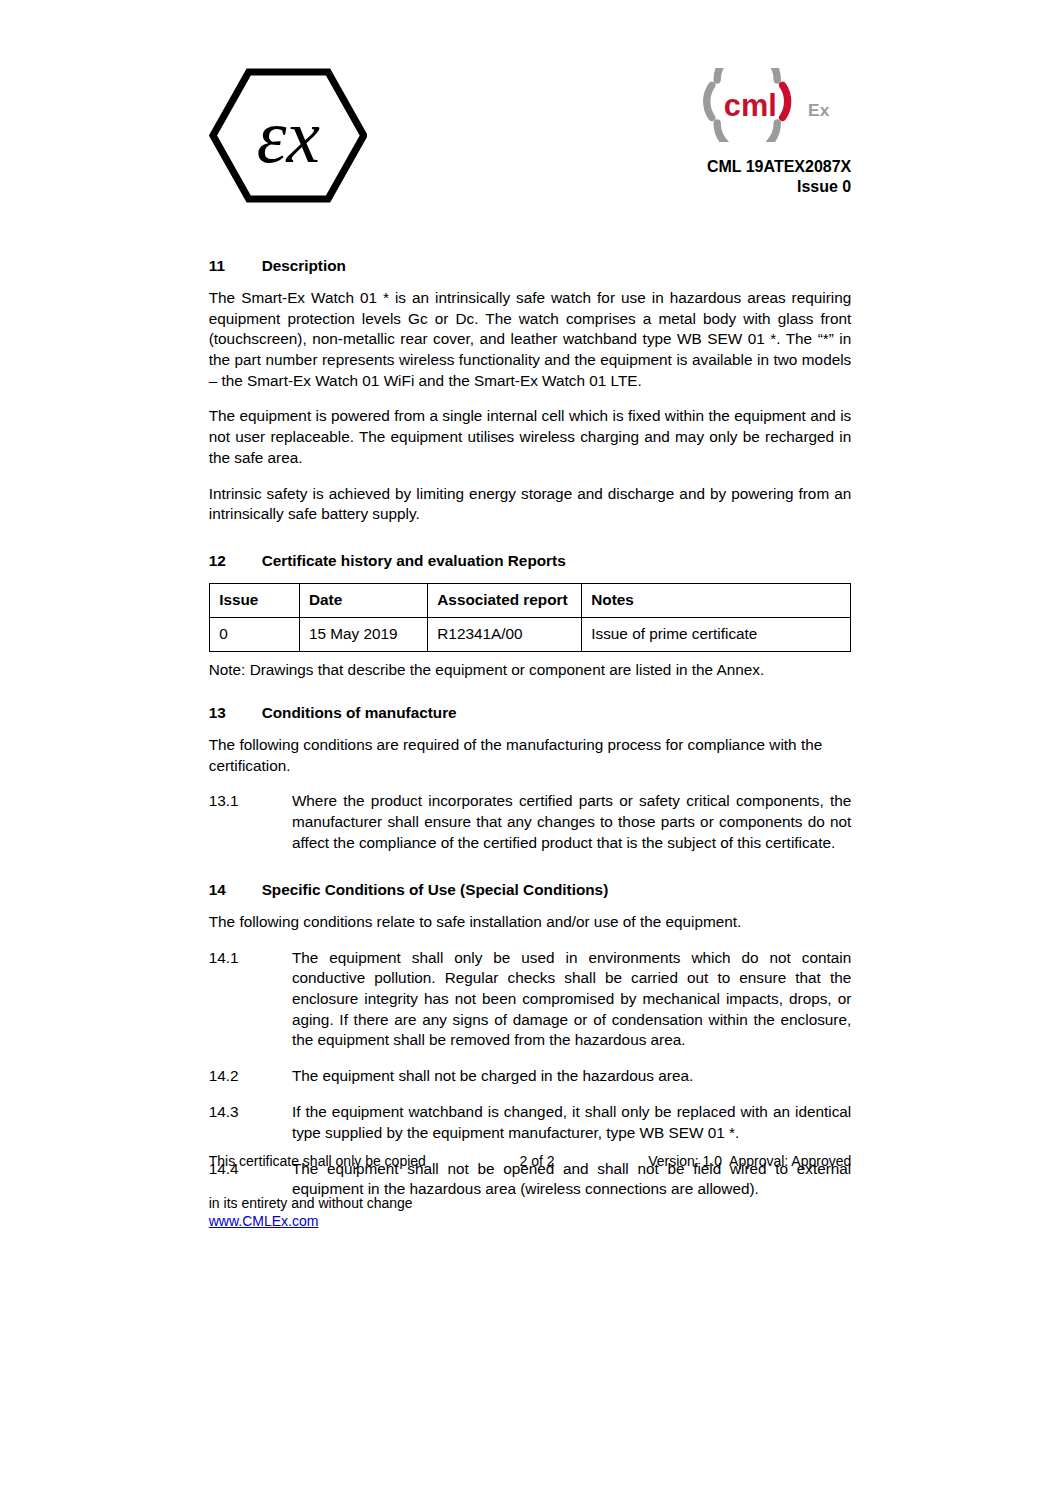εx
cml Ex
CML 19ATEX2087X
Issue 0
11 Description
The Smart-Ex Watch 01 * is an intrinsically safe watch for use in hazardous areas requiring equipment protection levels Gc or Dc. The watch comprises a metal body with glass front (touchscreen), non-metallic rear cover, and leather watchband type WB SEW 01 *. The “*” in the part number represents wireless functionality and the equipment is available in two models – the Smart-Ex Watch 01 WiFi and the Smart-Ex Watch 01 LTE.
The equipment is powered from a single internal cell which is fixed within the equipment and is not user replaceable. The equipment utilises wireless charging and may only be recharged in the safe area.
Intrinsic safety is achieved by limiting energy storage and discharge and by powering from an intrinsically safe battery supply.
12 Certificate history and evaluation Reports
| Issue | Date | Associated report | Notes |
| --- | --- | --- | --- |
| 0 | 15 May 2019 | R12341A/00 | Issue of prime certificate |
Note: Drawings that describe the equipment or component are listed in the Annex.
13 Conditions of manufacture
The following conditions are required of the manufacturing process for compliance with the
certification.
13.1
Where the product incorporates certified parts or safety critical components, the manufacturer shall ensure that any changes to those parts or components do not affect the compliance of the certified product that is the subject of this certificate.
14 Specific Conditions of Use (Special Conditions)
The following conditions relate to safe installation and/or use of the equipment.
14.1
The equipment shall only be used in environments which do not contain conductive pollution. Regular checks shall be carried out to ensure that the enclosure integrity has not been compromised by mechanical impacts, drops, or aging. If there are any signs of damage or of condensation within the enclosure, the equipment shall be removed from the hazardous area.
14.2
The equipment shall not be charged in the hazardous area.
14.3
If the equipment watchband is changed, it shall only be replaced with an identical type supplied by the equipment manufacturer, type WB SEW 01 *.
14.4
The equipment shall not be opened and shall not be field wired to external equipment in the hazardous area (wireless connections are allowed).
This certificate shall only be copied
2 of 2
Version: 1.0 Approval: Approved
in its entirety and without change
www.CMLEx.com